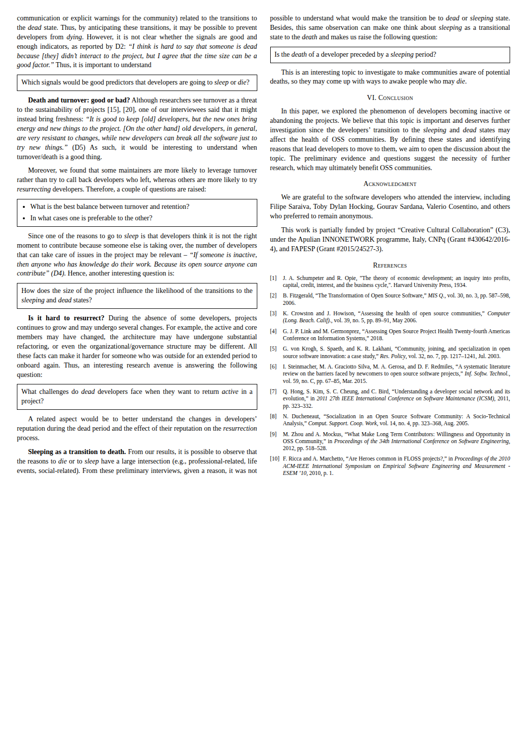communication or explicit warnings for the community) related to the transitions to the dead state. Thus, by anticipating these transitions, it may be possible to prevent developers from dying. However, it is not clear whether the signals are good and enough indicators, as reported by D2: “I think is hard to say that someone is dead because [they] didn’t interact to the project, but I agree that the time size can be a good factor.” Thus, it is important to understand
Which signals would be good predictors that developers are going to sleep or die?
Death and turnover: good or bad? Although researchers see turnover as a threat to the sustainability of projects [15], [20], one of our interviewees said that it might instead bring freshness: “It is good to keep [old] developers, but the new ones bring energy and new things to the project. [On the other hand] old developers, in general, are very resistant to changes, while new developers can break all the software just to try new things.” (D5) As such, it would be interesting to understand when turnover/death is a good thing.
Moreover, we found that some maintainers are more likely to leverage turnover rather than try to call back developers who left, whereas others are more likely to try resurrecting developers. Therefore, a couple of questions are raised:
What is the best balance between turnover and retention?
In what cases one is preferable to the other?
Since one of the reasons to go to sleep is that developers think it is not the right moment to contribute because someone else is taking over, the number of developers that can take care of issues in the project may be relevant – “If someone is inactive, then anyone who has knowledge do their work. Because its open source anyone can contribute” (D4). Hence, another interesting question is:
How does the size of the project influence the likelihood of the transitions to the sleeping and dead states?
Is it hard to resurrect? During the absence of some developers, projects continues to grow and may undergo several changes. For example, the active and core members may have changed, the architecture may have undergone substantial refactoring, or even the organizational/governance structure may be different. All these facts can make it harder for someone who was outside for an extended period to onboard again. Thus, an interesting research avenue is answering the following question:
What challenges do dead developers face when they want to return active in a project?
A related aspect would be to better understand the changes in developers’ reputation during the dead period and the effect of their reputation on the resurrection process.
Sleeping as a transition to death. From our results, it is possible to observe that the reasons to die or to sleep have a large intersection (e.g., professional-related, life events, social-related). From these preliminary interviews, given a reason, it was not possible to understand what would make the transition be to dead or sleeping state. Besides, this same observation can make one think about sleeping as a transitional state to the death and makes us raise the following question:
Is the death of a developer preceded by a sleeping period?
This is an interesting topic to investigate to make communities aware of potential deaths, so they may come up with ways to awake people who may die.
VI. Conclusion
In this paper, we explored the phenomenon of developers becoming inactive or abandoning the projects. We believe that this topic is important and deserves further investigation since the developers’ transition to the sleeping and dead states may affect the health of OSS communities. By defining these states and identifying reasons that lead developers to move to them, we aim to open the discussion about the topic. The preliminary evidence and questions suggest the necessity of further research, which may ultimately benefit OSS communities.
Acknowledgment
We are grateful to the software developers who attended the interview, including Filipe Saraiva, Toby Dylan Hocking, Gourav Sardana, Valerio Cosentino, and others who preferred to remain anonymous.
This work is partially funded by project “Creative Cultural Collaboration” (C3), under the Apulian INNONETWORK programme, Italy, CNPq (Grant #430642/2016-4), and FAPESP (Grant #2015/24527-3).
References
J. A. Schumpeter and R. Opie, "The theory of economic development; an inquiry into profits, capital, credit, interest, and the business cycle,". Harvard University Press, 1934.
B. Fitzgerald, “The Transformation of Open Source Software,” MIS Q., vol. 30, no. 3, pp. 587–598, 2006.
K. Crowston and J. Howison, “Assessing the health of open source communities,” Computer (Long. Beach. Calif)., vol. 39, no. 5, pp. 89–91, May 2006.
G. J. P. Link and M. Germonprez, “Assessing Open Source Project Health Twenty-fourth Americas Conference on Information Systems,” 2018.
G. von Krogh, S. Spaeth, and K. R. Lakhani, “Community, joining, and specialization in open source software innovation: a case study,” Res. Policy, vol. 32, no. 7, pp. 1217–1241, Jul. 2003.
I. Steinmacher, M. A. Graciotto Silva, M. A. Gerosa, and D. F. Redmiles, “A systematic literature review on the barriers faced by newcomers to open source software projects,” Inf. Softw. Technol., vol. 59, no. C, pp. 67–85, Mar. 2015.
Q. Hong, S. Kim, S. C. Cheung, and C. Bird, “Understanding a developer social network and its evolution,” in 2011 27th IEEE International Conference on Software Maintenance (ICSM), 2011, pp. 323–332.
N. Ducheneaut, “Socialization in an Open Source Software Community: A Socio-Technical Analysis,” Comput. Support. Coop. Work, vol. 14, no. 4, pp. 323–368, Aug. 2005.
M. Zhou and A. Mockus, “What Make Long Term Contributors: Willingness and Opportunity in OSS Community,” in Proceedings of the 34th International Conference on Software Engineering, 2012, pp. 518–528.
F. Ricca and A. Marchetto, “Are Heroes common in FLOSS projects?,” in Proceedings of the 2010 ACM-IEEE International Symposium on Empirical Software Engineering and Measurement - ESEM ’10, 2010, p. 1.